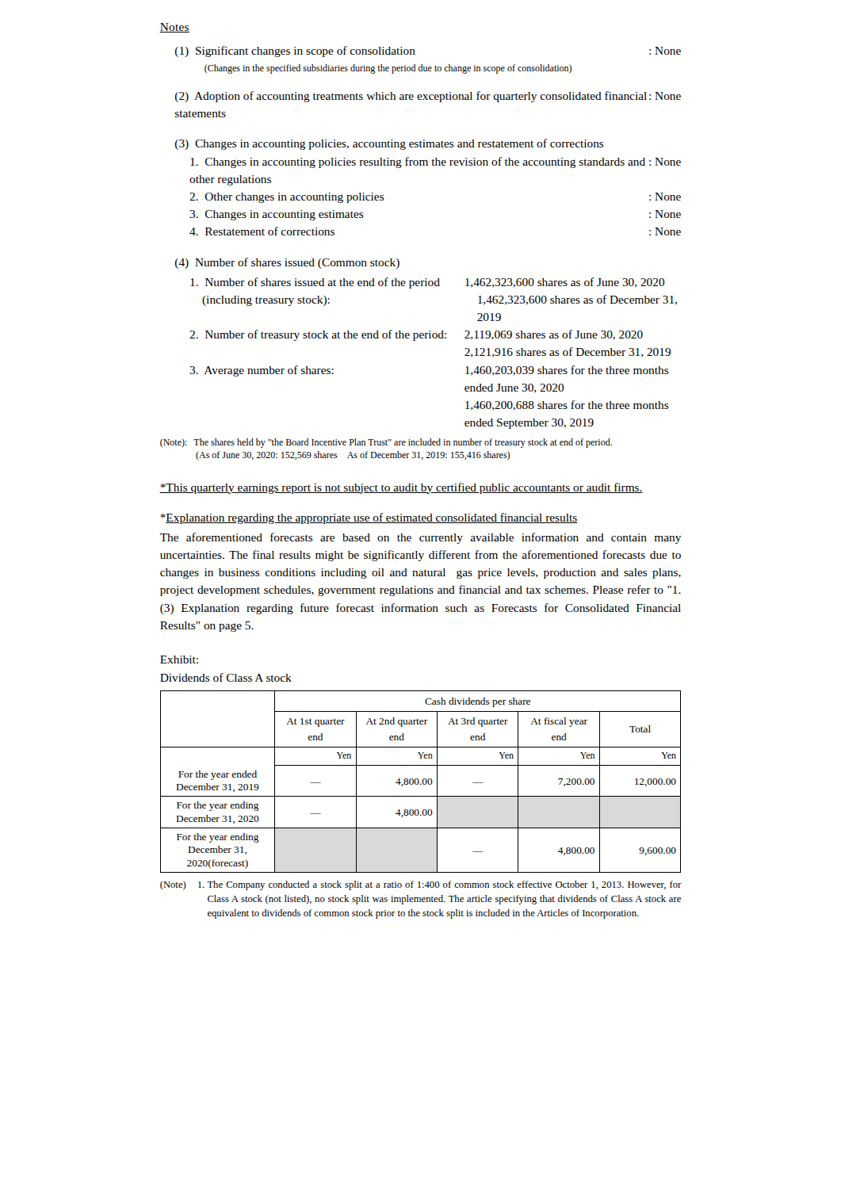Notes
(1) Significant changes in scope of consolidation
: None
(Changes in the specified subsidiaries during the period due to change in scope of consolidation)
(2) Adoption of accounting treatments which are exceptional for quarterly consolidated financial statements
: None
(3) Changes in accounting policies, accounting estimates and restatement of corrections
1. Changes in accounting policies resulting from the revision of the accounting standards and other regulations
: None
2. Other changes in accounting policies
: None
3. Changes in accounting estimates
: None
4. Restatement of corrections
: None
(4) Number of shares issued (Common stock)
1. Number of shares issued at the end of the period
1,462,323,600 shares as of June 30, 2020
(including treasury stock):
1,462,323,600 shares as of December 31, 2019
2. Number of treasury stock at the end of the period:
2,119,069 shares as of June 30, 2020
2,121,916 shares as of December 31, 2019
3. Average number of shares:
1,460,203,039 shares for the three months ended June 30, 2020
1,460,200,688 shares for the three months ended September 30, 2019
(Note):
The shares held by "the Board Incentive Plan Trust" are included in number of treasury stock at end of period.
(As of June 30, 2020: 152,569 shares As of December 31, 2019: 155,416 shares)
*This quarterly earnings report is not subject to audit by certified public accountants or audit firms.
*Explanation regarding the appropriate use of estimated consolidated financial results
The aforementioned forecasts are based on the currently available information and contain many uncertainties. The final results might be significantly different from the aforementioned forecasts due to changes in business conditions including oil and natural gas price levels, production and sales plans, project development schedules, government regulations and financial and tax schemes. Please refer to "1.(3) Explanation regarding future forecast information such as Forecasts for Consolidated Financial Results" on page 5.
Exhibit:
Dividends of Class A stock
| | Cash dividends per share |
| --- | --- |
| At 1st quarter end | At 2nd quarter end | At 3rd quarter end | At fiscal year end | Total |
| | Yen | Yen | Yen | Yen | Yen |
| For the year ended December 31, 2019 | — | 4,800.00 | — | 7,200.00 | 12,000.00 |
| For the year ending December 31, 2020 | — | 4,800.00 | | | |
| For the year ending December 31, 2020(forecast) | | | — | 4,800.00 | 9,600.00 |
(Note)
The Company conducted a stock split at a ratio of 1:400 of common stock effective October 1, 2013. However, for Class A stock (not listed), no stock split was implemented. The article specifying that dividends of Class A stock are equivalent to dividends of common stock prior to the stock split is included in the Articles of Incorporation.